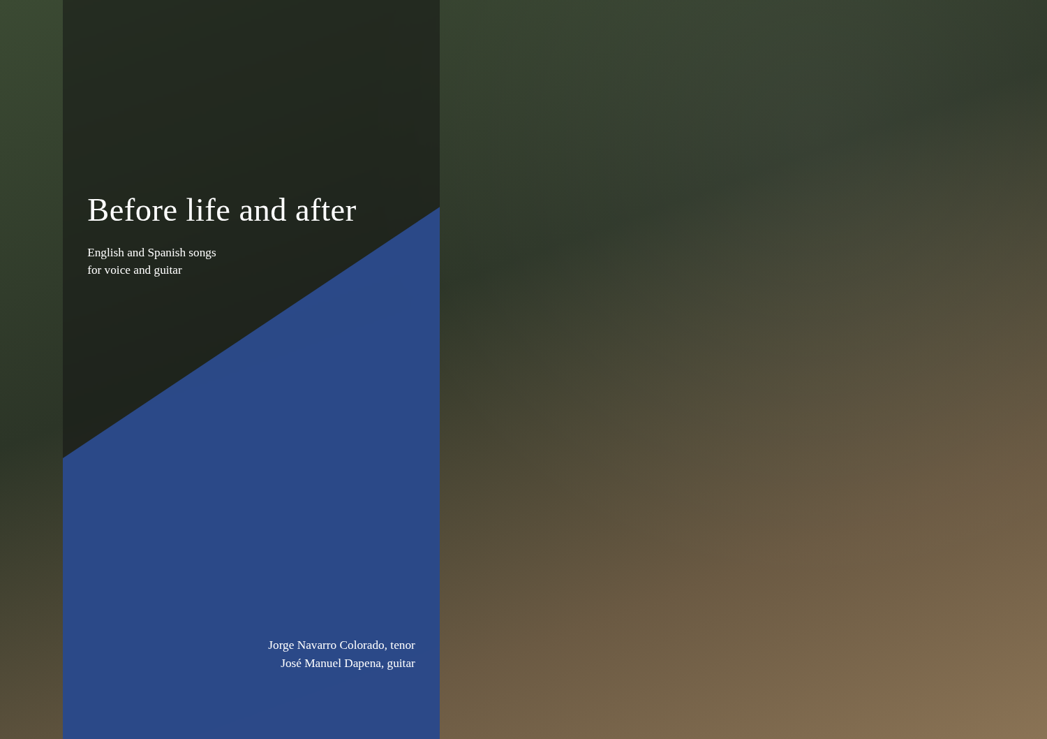Before life and after
English and Spanish songs
for voice and guitar
Jorge Navarro Colorado, tenor
José Manuel Dapena, guitar